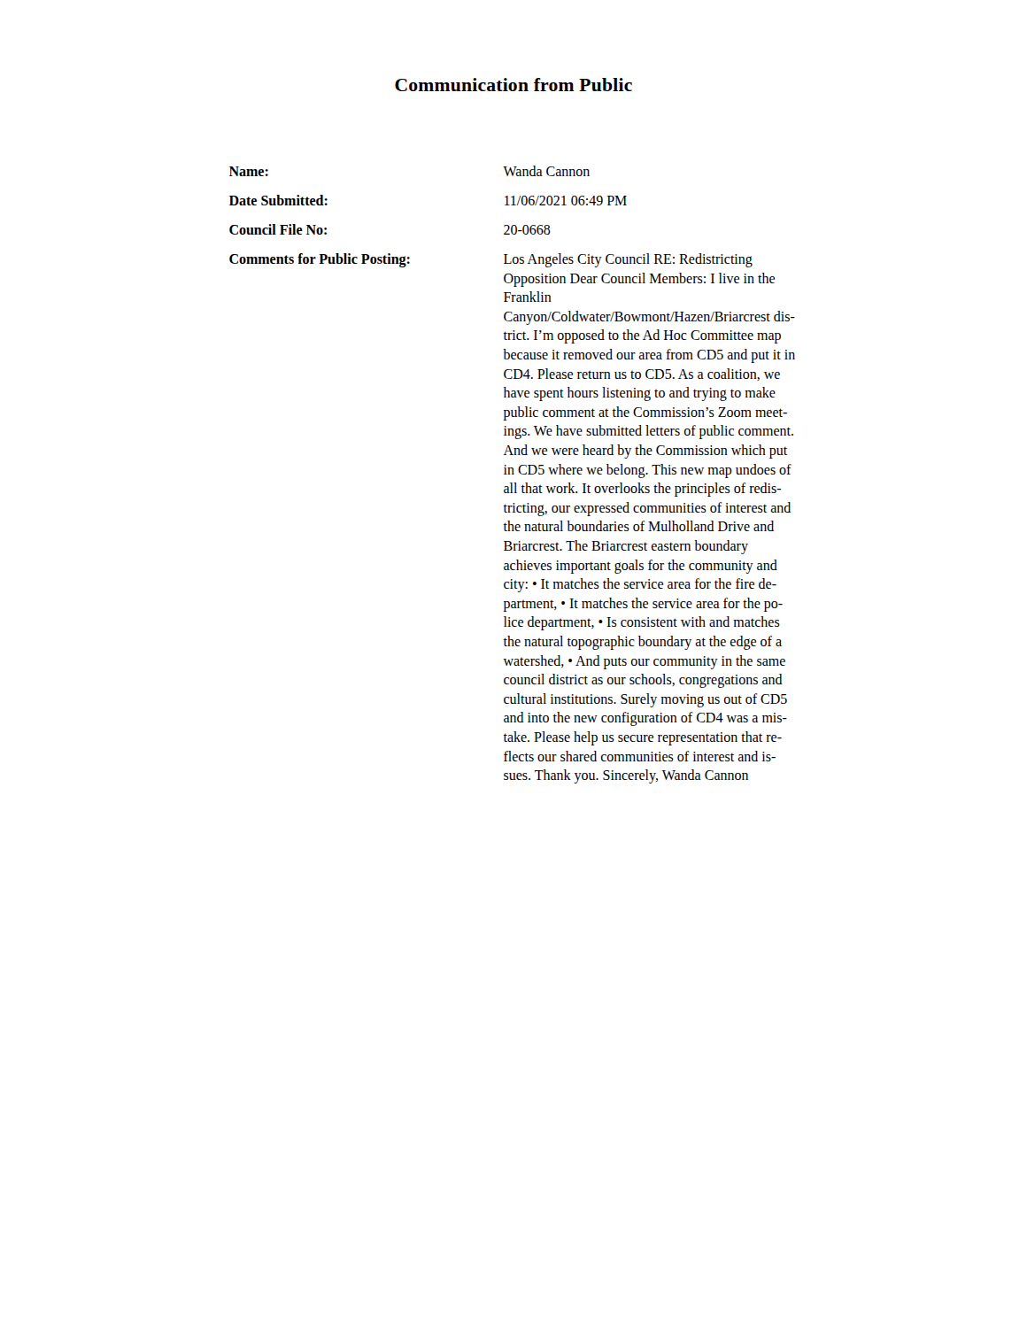Communication from Public
| Name: | Wanda Cannon |
| Date Submitted: | 11/06/2021 06:49 PM |
| Council File No: | 20-0668 |
| Comments for Public Posting: | Los Angeles City Council RE: Redistricting Opposition Dear Council Members: I live in the Franklin Canyon/Coldwater/Bowmont/Hazen/Briarcrest district. I’m opposed to the Ad Hoc Committee map because it removed our area from CD5 and put it in CD4. Please return us to CD5. As a coalition, we have spent hours listening to and trying to make public comment at the Commission’s Zoom meetings. We have submitted letters of public comment. And we were heard by the Commission which put in CD5 where we belong. This new map undoes of all that work. It overlooks the principles of redistricting, our expressed communities of interest and the natural boundaries of Mulholland Drive and Briarcrest. The Briarcrest eastern boundary achieves important goals for the community and city: • It matches the service area for the fire department, • It matches the service area for the police department, • Is consistent with and matches the natural topographic boundary at the edge of a watershed, • And puts our community in the same council district as our schools, congregations and cultural institutions. Surely moving us out of CD5 and into the new configuration of CD4 was a mistake. Please help us secure representation that reflects our shared communities of interest and issues. Thank you. Sincerely, Wanda Cannon |